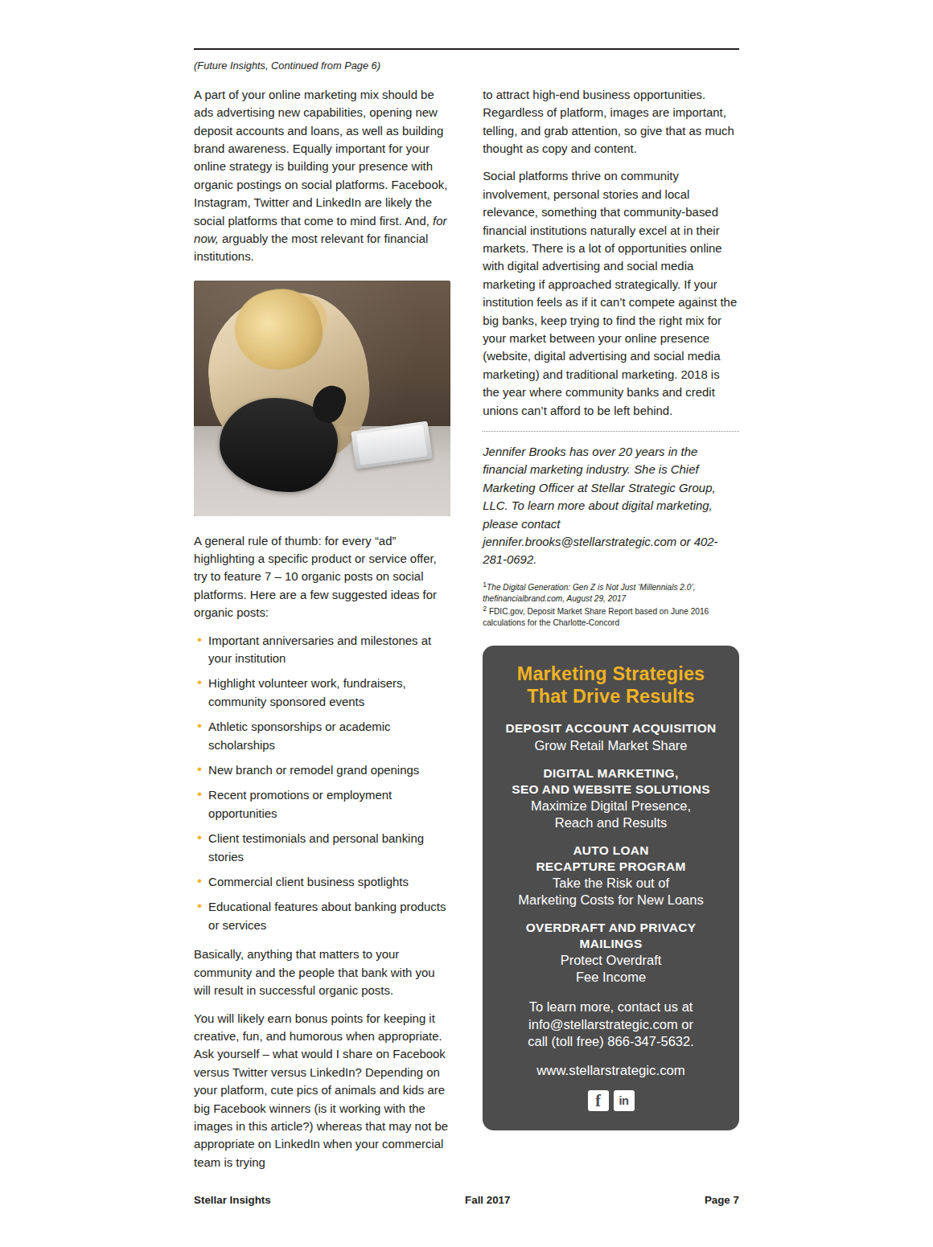(Future Insights, Continued from Page 6)
A part of your online marketing mix should be ads advertising new capabilities, opening new deposit accounts and loans, as well as building brand awareness. Equally important for your online strategy is building your presence with organic postings on social platforms. Facebook, Instagram, Twitter and LinkedIn are likely the social platforms that come to mind first. And, for now, arguably the most relevant for financial institutions.
A general rule of thumb: for every “ad” highlighting a specific product or service offer, try to feature 7 – 10 organic posts on social platforms. Here are a few suggested ideas for organic posts:
Important anniversaries and milestones at your institution
Highlight volunteer work, fundraisers, community sponsored events
Athletic sponsorships or academic scholarships
New branch or remodel grand openings
Recent promotions or employment opportunities
Client testimonials and personal banking stories
Commercial client business spotlights
Educational features about banking products or services
Basically, anything that matters to your community and the people that bank with you will result in successful organic posts.
You will likely earn bonus points for keeping it creative, fun, and humorous when appropriate. Ask yourself – what would I share on Facebook versus Twitter versus LinkedIn? Depending on your platform, cute pics of animals and kids are big Facebook winners (is it working with the images in this article?) whereas that may not be appropriate on LinkedIn when your commercial team is trying
to attract high-end business opportunities. Regardless of platform, images are important, telling, and grab attention, so give that as much thought as copy and content.
Social platforms thrive on community involvement, personal stories and local relevance, something that community-based financial institutions naturally excel at in their markets. There is a lot of opportunities online with digital advertising and social media marketing if approached strategically. If your institution feels as if it can’t compete against the big banks, keep trying to find the right mix for your market between your online presence (website, digital advertising and social media marketing) and traditional marketing. 2018 is the year where community banks and credit unions can’t afford to be left behind.
Jennifer Brooks has over 20 years in the financial marketing industry. She is Chief Marketing Officer at Stellar Strategic Group, LLC. To learn more about digital marketing, please contact jennifer.brooks@stellarstrategic.com or 402-281-0692.
1The Digital Generation: Gen Z is Not Just ‘Millennials 2.0’, thefinancialbrand.com, August 29, 2017
2 FDIC.gov, Deposit Market Share Report based on June 2016 calculations for the Charlotte-Concord
Marketing Strategies
That Drive Results
DEPOSIT ACCOUNT ACQUISITION Grow Retail Market Share
DIGITAL MARKETING,
SEO AND WEBSITE SOLUTIONS Maximize Digital Presence,
Reach and Results
AUTO LOAN
RECAPTURE PROGRAM Take the Risk out of
Marketing Costs for New Loans
OVERDRAFT AND PRIVACY MAILINGS Protect Overdraft
Fee Income
To learn more, contact us at
info@stellarstrategic.com or
call (toll free) 866-347-5632.
www.stellarstrategic.com
f in
Stellar Insights
Fall 2017
Page 7